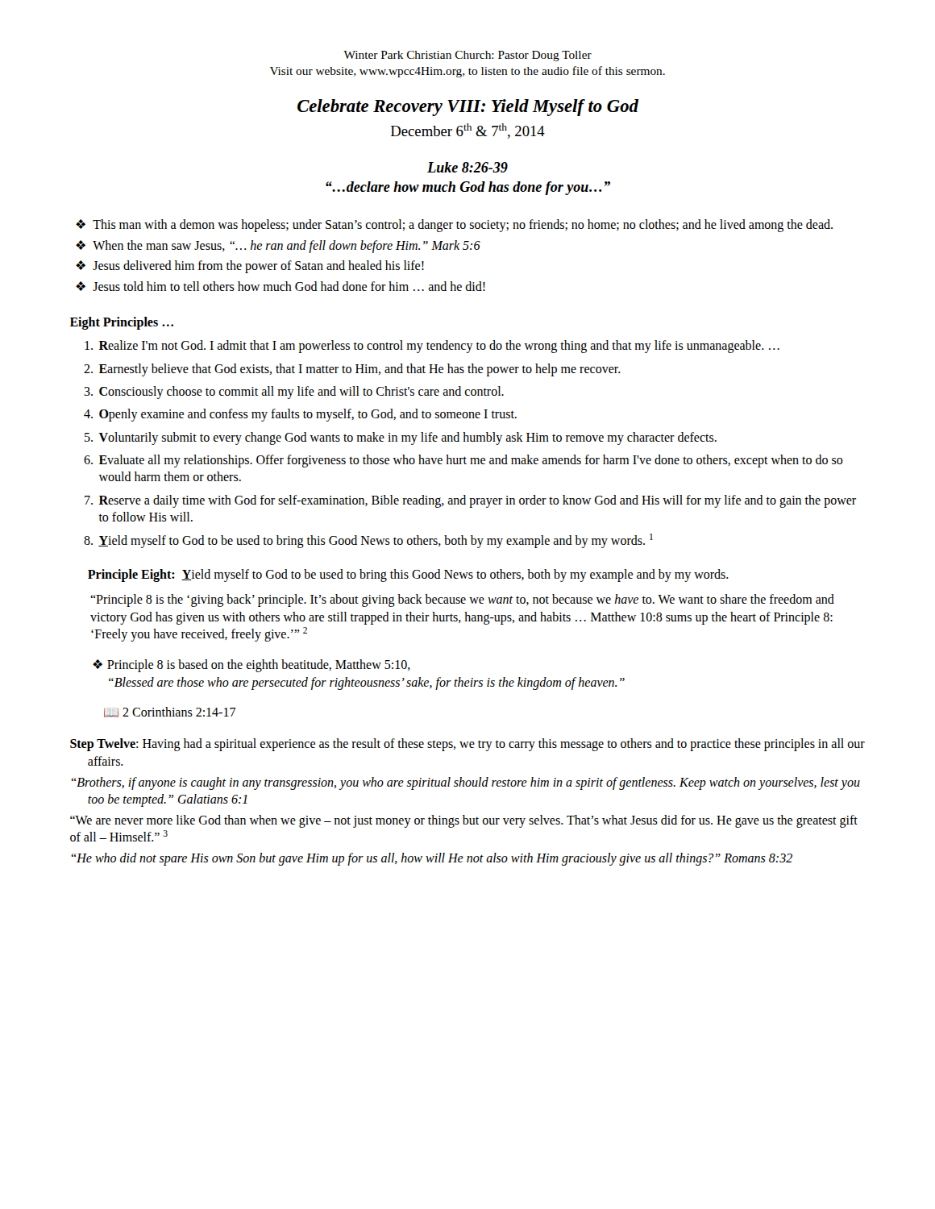Winter Park Christian Church: Pastor Doug Toller
Visit our website, www.wpcc4Him.org, to listen to the audio file of this sermon.
Celebrate Recovery VIII: Yield Myself to God
December 6th & 7th, 2014
Luke 8:26-39
“…declare how much God has done for you…”
This man with a demon was hopeless; under Satan’s control; a danger to society; no friends; no home; no clothes; and he lived among the dead.
When the man saw Jesus, “… he ran and fell down before Him.” Mark 5:6
Jesus delivered him from the power of Satan and healed his life!
Jesus told him to tell others how much God had done for him … and he did!
Eight Principles …
Realize I'm not God. I admit that I am powerless to control my tendency to do the wrong thing and that my life is unmanageable. …
Earnestly believe that God exists, that I matter to Him, and that He has the power to help me recover.
Consciously choose to commit all my life and will to Christ's care and control.
Openly examine and confess my faults to myself, to God, and to someone I trust.
Voluntarily submit to every change God wants to make in my life and humbly ask Him to remove my character defects.
Evaluate all my relationships. Offer forgiveness to those who have hurt me and make amends for harm I've done to others, except when to do so would harm them or others.
Reserve a daily time with God for self-examination, Bible reading, and prayer in order to know God and His will for my life and to gain the power to follow His will.
Yield myself to God to be used to bring this Good News to others, both by my example and by my words. 1
Principle Eight: Yield myself to God to be used to bring this Good News to others, both by my example and by my words.
“Principle 8 is the ‘giving back’ principle. It’s about giving back because we want to, not because we have to. We want to share the freedom and victory God has given us with others who are still trapped in their hurts, hang-ups, and habits … Matthew 10:8 sums up the heart of Principle 8: ‘Freely you have received, freely give.’” 2
Principle 8 is based on the eighth beatitude, Matthew 5:10,
“Blessed are those who are persecuted for righteousness’ sake, for theirs is the kingdom of heaven.”
📖 2 Corinthians 2:14-17
Step Twelve: Having had a spiritual experience as the result of these steps, we try to carry this message to others and to practice these principles in all our affairs.
“Brothers, if anyone is caught in any transgression, you who are spiritual should restore him in a spirit of gentleness. Keep watch on yourselves, lest you too be tempted.” Galatians 6:1
“We are never more like God than when we give – not just money or things but our very selves. That’s what Jesus did for us. He gave us the greatest gift of all – Himself.” 3
“He who did not spare His own Son but gave Him up for us all, how will He not also with Him graciously give us all things?” Romans 8:32